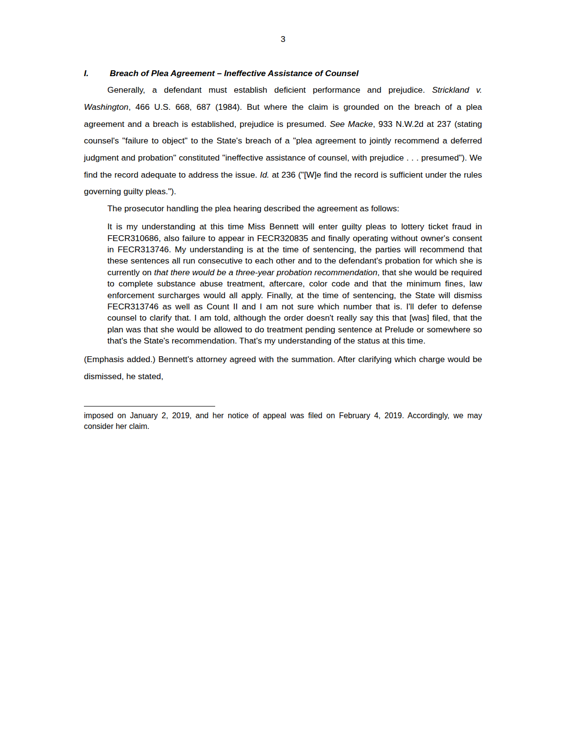3
I. Breach of Plea Agreement – Ineffective Assistance of Counsel
Generally, a defendant must establish deficient performance and prejudice. Strickland v. Washington, 466 U.S. 668, 687 (1984). But where the claim is grounded on the breach of a plea agreement and a breach is established, prejudice is presumed. See Macke, 933 N.W.2d at 237 (stating counsel's "failure to object" to the State's breach of a "plea agreement to jointly recommend a deferred judgment and probation" constituted "ineffective assistance of counsel, with prejudice . . . presumed"). We find the record adequate to address the issue. Id. at 236 ("[W]e find the record is sufficient under the rules governing guilty pleas.").
The prosecutor handling the plea hearing described the agreement as follows:
It is my understanding at this time Miss Bennett will enter guilty pleas to lottery ticket fraud in FECR310686, also failure to appear in FECR320835 and finally operating without owner's consent in FECR313746. My understanding is at the time of sentencing, the parties will recommend that these sentences all run consecutive to each other and to the defendant's probation for which she is currently on that there would be a three-year probation recommendation, that she would be required to complete substance abuse treatment, aftercare, color code and that the minimum fines, law enforcement surcharges would all apply. Finally, at the time of sentencing, the State will dismiss FECR313746 as well as Count II and I am not sure which number that is. I'll defer to defense counsel to clarify that. I am told, although the order doesn't really say this that [was] filed, that the plan was that she would be allowed to do treatment pending sentence at Prelude or somewhere so that's the State's recommendation. That's my understanding of the status at this time.
(Emphasis added.) Bennett's attorney agreed with the summation. After clarifying which charge would be dismissed, he stated,
imposed on January 2, 2019, and her notice of appeal was filed on February 4, 2019. Accordingly, we may consider her claim.